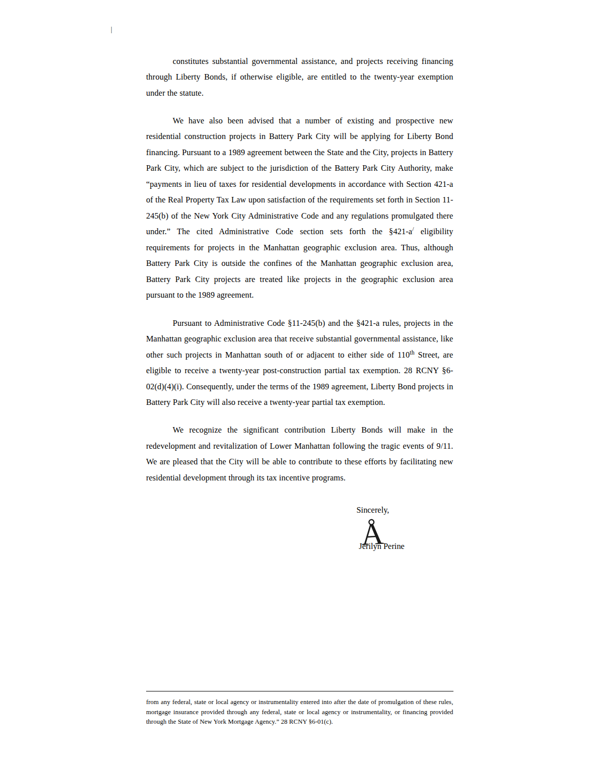|
constitutes substantial governmental assistance, and projects receiving financing through Liberty Bonds, if otherwise eligible, are entitled to the twenty-year exemption under the statute.
We have also been advised that a number of existing and prospective new residential construction projects in Battery Park City will be applying for Liberty Bond financing. Pursuant to a 1989 agreement between the State and the City, projects in Battery Park City, which are subject to the jurisdiction of the Battery Park City Authority, make “payments in lieu of taxes for residential developments in accordance with Section 421-a of the Real Property Tax Law upon satisfaction of the requirements set forth in Section 11-245(b) of the New York City Administrative Code and any regulations promulgated there under.” The cited Administrative Code section sets forth the §421-a/ eligibility requirements for projects in the Manhattan geographic exclusion area. Thus, although Battery Park City is outside the confines of the Manhattan geographic exclusion area, Battery Park City projects are treated like projects in the geographic exclusion area pursuant to the 1989 agreement.
Pursuant to Administrative Code §11-245(b) and the §421-a rules, projects in the Manhattan geographic exclusion area that receive substantial governmental assistance, like other such projects in Manhattan south of or adjacent to either side of 110th Street, are eligible to receive a twenty-year post-construction partial tax exemption. 28 RCNY §6-02(d)(4)(i). Consequently, under the terms of the 1989 agreement, Liberty Bond projects in Battery Park City will also receive a twenty-year partial tax exemption.
We recognize the significant contribution Liberty Bonds will make in the redevelopment and revitalization of Lower Manhattan following the tragic events of 9/11. We are pleased that the City will be able to contribute to these efforts by facilitating new residential development through its tax incentive programs.
Sincerely,
Å   
Jerilyn Perine
from any federal, state or local agency or instrumentality entered into after the date of promulgation of these rules, mortgage insurance provided through any federal, state or local agency or instrumentality, or financing provided through the State of New York Mortgage Agency.” 28 RCNY §6-01(c).